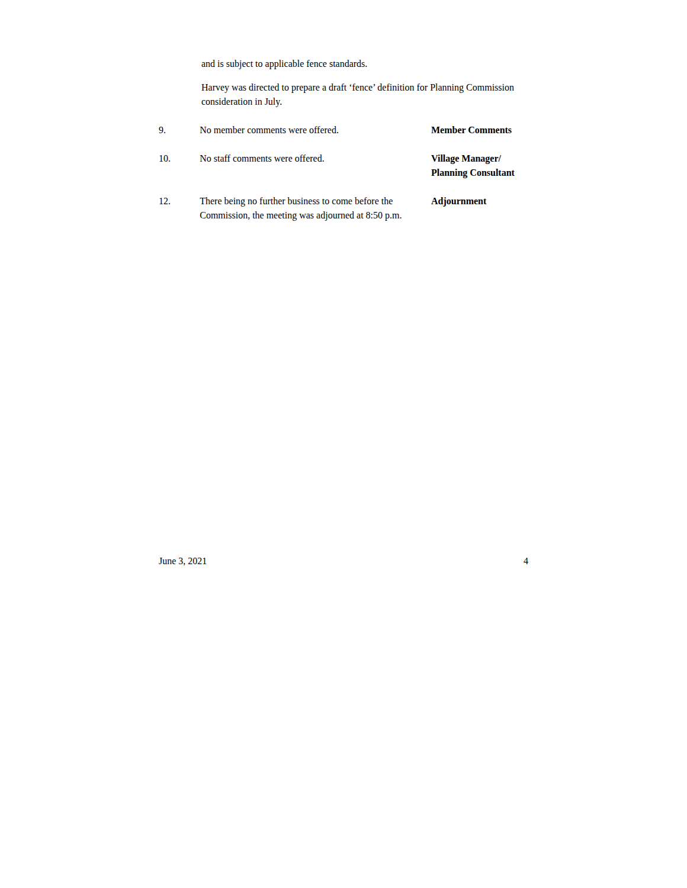and is subject to applicable fence standards.
Harvey was directed to prepare a draft ‘fence’ definition for Planning Commission consideration in July.
| 9. | No member comments were offered. | Member Comments |
| 10. | No staff comments were offered. | Village Manager/ Planning Consultant |
| 12. | There being no further business to come before the Commission, the meeting was adjourned at 8:50 p.m. | Adjournment |
June 3, 2021 4